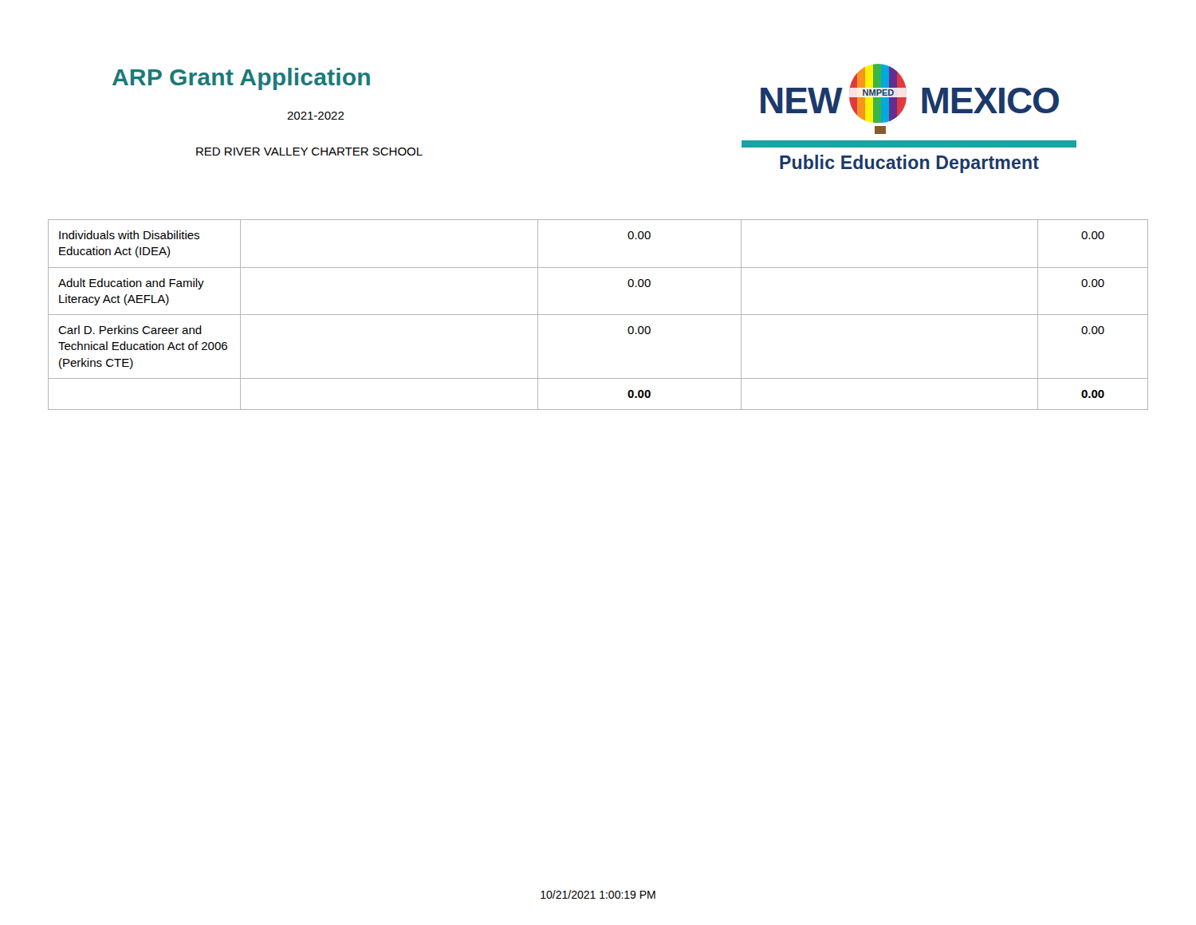ARP Grant Application
2021-2022
RED RIVER VALLEY CHARTER SCHOOL
NEW
NMPED
MEXICO
Public Education Department
| Individuals with Disabilities Education Act (IDEA) | | 0.00 | | 0.00 |
| Adult Education and Family Literacy Act (AEFLA) | | 0.00 | | 0.00 |
| Carl D. Perkins Career and Technical Education Act of 2006 (Perkins CTE) | | 0.00 | | 0.00 |
| | | 0.00 | | 0.00 |
10/21/2021 1:00:19 PM